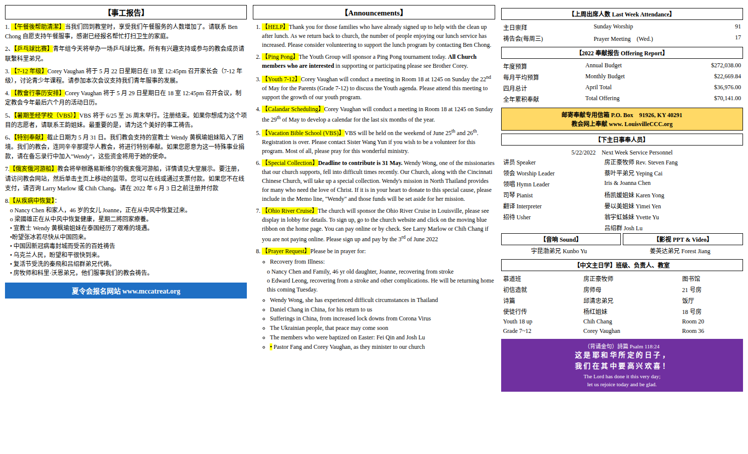【事工报告】
1. 【午餐後帮助清潔】当我们回到教堂时，享受我们午餐服务的人数增加了。请联系 Ben Chong 自愿支持午餐服事，感谢已经报名帮忙打扫卫生的家庭。
2、【乒乓球比赛】青年组今天将举办一场乒乓球比赛。所有有兴趣支持或参与的教会成员请联繫科里弟兄。
3. 【7-12 年级】Corey Vaughan 将于 5 月 22 日星期日在 18 室 12:45pm 召开家长会（7-12 年级），讨论青少年课程。请参加本次会议支持我们青年服事的发展。
4. 【教會行事历安排】Corey Vaughan 将于 5 月 29 日星期日在 18 室 12:45pm 召开会议，制定教会今年最后六个月的活动日历。
5、【暑期圣经学校（VBS）】VBS 将于 6/25 至 26 周末举行。注册结束。如果你想成为这个项目的志愿者，请联系王韵姐妹。最重要的是，请为这个美好的事工祷告。
6、【特别奉献】截止日期为 5 月 31 日。我们教会支持的宣教士 Wendy 黄枫瑜姐妹陷入了困境。我们的教会，连同辛辛那提华人教会，将进行特别奉献。如果您愿意为这一特殊事业捐款，请在备忘录行中加入"Wendy"，这些资金将用于她的使命。
7.【俄亥俄河游船】教会将举辦路易斯维尔的俄亥俄河游船，详情请见大堂展示。要注册，请访问教会网站，然后单击主页上移动的蓝带。您可以在线或通过支票付款。如果您不在线支付，请咨询 Larry Marlow 或 Chih Chang。请在 2022 年 6 月 3 日之前注册并付款
8.【从疾病中恢复】：
o Nancy Chen 和家人，46 岁的女儿 Joanne，正在从中风中恢复过来。
o 梁國雄正在从中风中恢复健康，星期二將回家療養。
• 宣教士 Wendy 黄枫瑜姐妹在泰国经历了艰难的境遇。
•盼望张冰若尽快从中国回来。
• 中国因新冠病毒封城而受苦的百姓祷告
• 乌克兰人民，盼望和平很快到来。
• 复活节受洗的秦飛和吕绍群弟兄代祷。
• 房牧师和科里·沃恩弟兄，他们服事我们的教会祷告。
夏令会报名网站 www.mccatreat.org
【Announcements】
【HELP】Thank you for those families who have already signed up to help with the clean up after lunch. As we return back to church, the number of people enjoying our lunch service has increased. Please consider volunteering to support the lunch program by contacting Ben Chong.
【Ping Pong】The Youth Group will sponsor a Ping Pong tournament today. All Church members who are interested in supporting or participating please see Brother Corey.
【Youth 7-12】Corey Vaughan will conduct a meeting in Room 18 at 1245 on Sunday the 22nd of May for the Parents (Grade 7-12) to discuss the Youth agenda. Please attend this meeting to support the growth of our youth program.
【Calandar Scheduling】Corey Vaughan will conduct a meeting in Room 18 at 1245 on Sunday the 29th of May to develop a calendar for the last six months of the year.
【Vacation Bible School (VBS)】VBS will be held on the weekend of June 25th and 26th. Registration is over. Please contact Sister Wang Yun if you wish to be a volunteer for this program. Most of all, please pray for this wonderful ministry.
【Special Collection】Deadline to contribute is 31 May. Wendy Wong, one of the missionaries that our church supports, fell into difficult times recently. Our Church, along with the Cincinnati Chinese Church, will take up a special collection. Wendy's mission in North Thailand provides for many who need the love of Christ. If it is in your heart to donate to this special cause, please include in the Memo line, "Wendy" and those funds will be set aside for her mission.
【Ohio River Cruise】The church will sponsor the Ohio River Cruise in Louisville, please see display in lobby for details. To sign up, go to the church website and click on the moving blue ribbon on the home page. You can pay online or by check. See Larry Marlow or Chih Chang if you are not paying online. Please sign up and pay by the 3rd of June 2022
【Prayer Request】Please be in prayer for:
Recovery from Illness:
o Nancy Chen and Family, 46 yr old daughter, Joanne, recovering from stroke
o Edward Leong, recovering from a stroke and other complications. He will be returning home this coming Tuesday.
Wendy Wong, she has experienced difficult circumstances in Thailand
Daniel Chang in China, for his return to us
Sufferings in China, from increased lock downs from Corona Virus
The Ukrainian people, that peace may come soon
The members who were baptized on Easter: Fei Qin and Josh Lu
• Pastor Fang and Corey Vaughan, as they minister to our church
【上周出席人数 Last Week Attendance】
| 主日崇拜 | Sunday Worship | 91 |
| 祷告会(每周三) | Prayer Meeting (Wed.) | 17 |
【2022 奉献报告 Offering Report】
| 年度预算 | Annual Budget | $272,038.00 |
| 每月平均预算 | Monthly Budget | $22,669.84 |
| 四月总计 | April Total | $36,976.00 |
| 全年累积奉献 | Total Offering | $70,141.00 |
邮寄奉献专用信箱 P.O. Box　91926, KY 40291
教会网上奉献 www. LouisvilleCCC.org
【下主日事奉人员】
5/22/2022　Next Week Service Personnel
| 讲员 Speaker | 房正豪牧师 Rev. Steven Fang |
| 领会 Worship Leader | 蔡叶平弟兄 Yeping Cai |
| 领唱 Hymn Leader | Iris & Joanna Chen |
| 司琴 Pianist | 杨凯媛姐妹 Karen Yong |
| 翻译 Interpreter | 晏以美姐妹 Yimei Yen |
| 招待 Usher | 翁宇虹姊妹 Yvette Yu |
| 吕绍群 Josh Lu |
【音响 Sound】
【影视 PPT & Video】
| 宇昆渤弟兄 Kunbo Yu | 姜英达弟兄 Forest Jiang |
【中文主日学】班级、负责人、教室
| 慕道班 | 房正豪牧师 | 图书馆 |
| 初信造就 | 房师母 | 21 号房 |
| 诗篇 | 邱清忠弟兄 | 饭厅 |
| 使徒行传 | 杨红姐妹 | 18 号房 |
| Youth 18 up | Chih Chang | Room 20 |
| Grade 7~12 | Corey Vaughan | Room 36 |
（背诵金句）詩篇 Psalm 118:24
这 是 耶 和 华 所 定 的 日 子 ，
我 们 在 其 中 要 高 兴 欢 喜 ！
The Lord has done it this very day;
let us rejoice today and be glad.